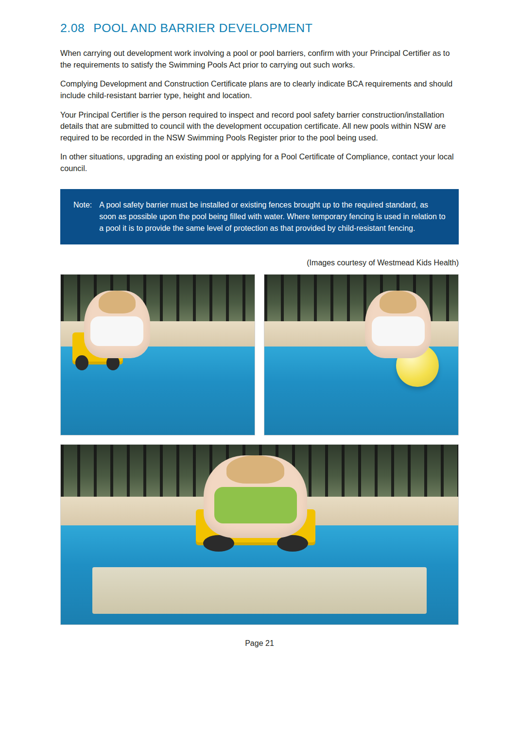2.08 POOL AND BARRIER DEVELOPMENT
When carrying out development work involving a pool or pool barriers, confirm with your Principal Certifier as to the requirements to satisfy the Swimming Pools Act prior to carrying out such works.
Complying Development and Construction Certificate plans are to clearly indicate BCA requirements and should include child-resistant barrier type, height and location.
Your Principal Certifier is the person required to inspect and record pool safety barrier construction/installation details that are submitted to council with the development occupation certificate. All new pools within NSW are required to be recorded in the NSW Swimming Pools Register prior to the pool being used.
In other situations, upgrading an existing pool or applying for a Pool Certificate of Compliance, contact your local council.
| Note: | A pool safety barrier must be installed or existing fences brought up to the required standard, as soon as possible upon the pool being filled with water. Where temporary fencing is used in relation to a pool it is to provide the same level of protection as that provided by child-resistant fencing. |
(Images courtesy of Westmead Kids Health)
Page 21